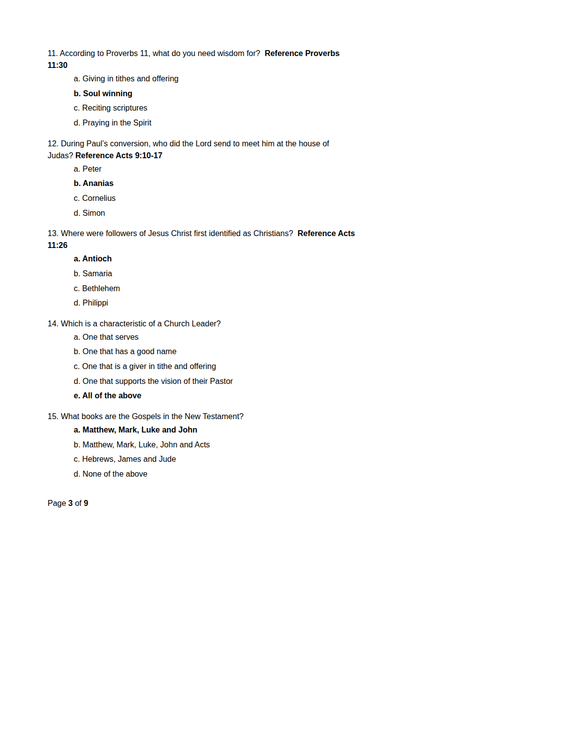11. According to Proverbs 11, what do you need wisdom for? Reference Proverbs 11:30
a. Giving in tithes and offering
b. Soul winning
c. Reciting scriptures
d. Praying in the Spirit
12. During Paul’s conversion, who did the Lord send to meet him at the house of Judas? Reference Acts 9:10-17
a. Peter
b. Ananias
c. Cornelius
d. Simon
13. Where were followers of Jesus Christ first identified as Christians? Reference Acts 11:26
a. Antioch
b. Samaria
c. Bethlehem
d. Philippi
14. Which is a characteristic of a Church Leader?
a. One that serves
b. One that has a good name
c. One that is a giver in tithe and offering
d. One that supports the vision of their Pastor
e. All of the above
15. What books are the Gospels in the New Testament?
a. Matthew, Mark, Luke and John
b. Matthew, Mark, Luke, John and Acts
c. Hebrews, James and Jude
d. None of the above
Page 3 of 9